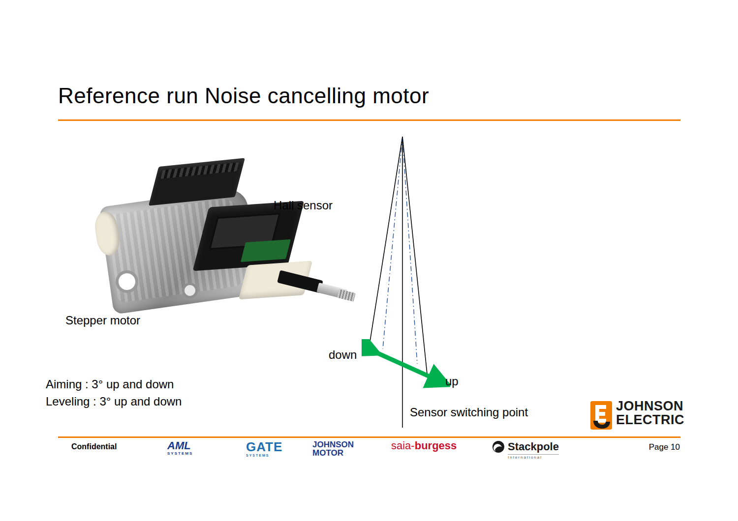Reference run Noise cancelling motor
Hall sensor
Stepper motor
Aiming : 3° up and down
Leveling : 3° up and down
down
up
Sensor switching point
JOHNSON
ELECTRIC
Confidential
AMLSYSTEMS
GATESYSTEMS
JOHNSONMOTOR
saia-burgess
Stackpole
International
Page 10